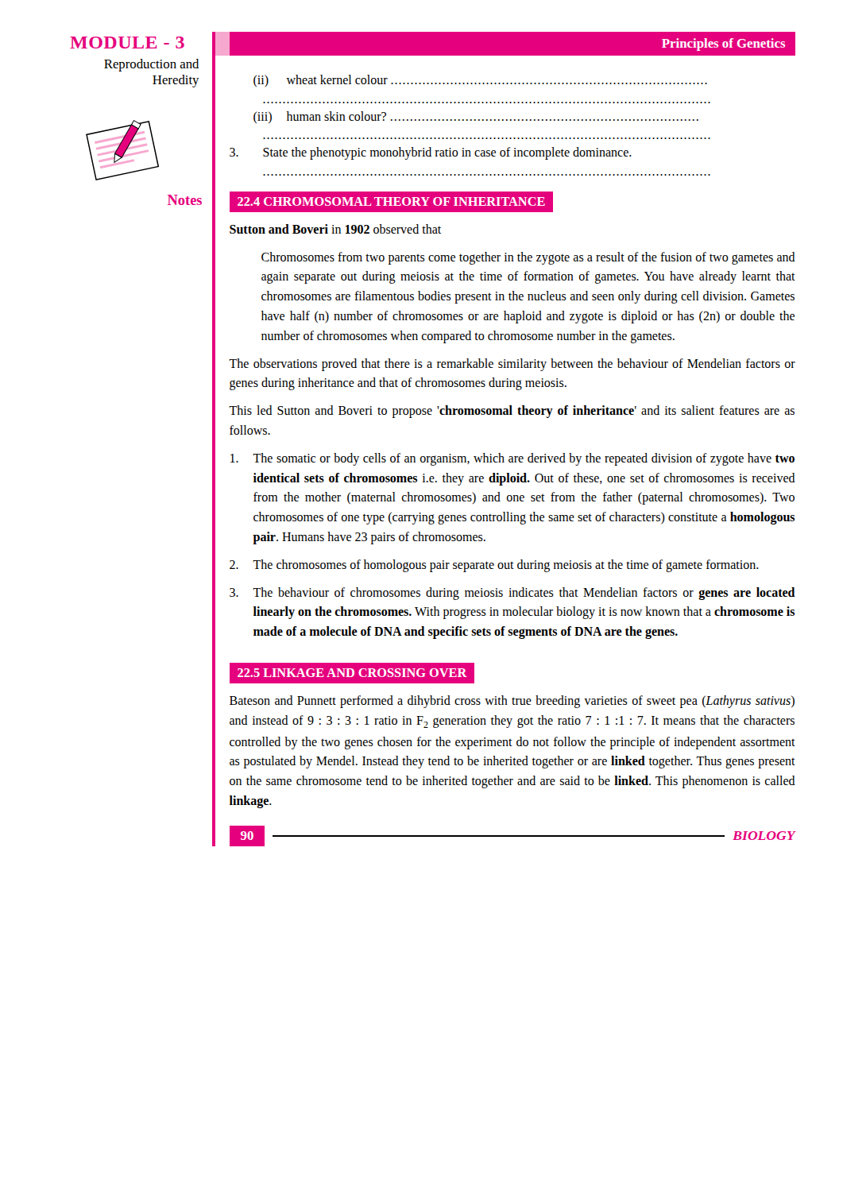MODULE - 3
Reproduction and
Heredity
Notes
Principles of Genetics
(ii)
wheat kernel colour ................................................................................
.................................................................................................................
(iii)
human skin colour? ..............................................................................
.................................................................................................................
3.
State the phenotypic monohybrid ratio in case of incomplete dominance.
.................................................................................................................
22.4 CHROMOSOMAL THEORY OF INHERITANCE
Sutton and Boveri in 1902 observed that
Chromosomes from two parents come together in the zygote as a result of the fusion of two gametes and again separate out during meiosis at the time of formation of gametes. You have already learnt that chromosomes are filamentous bodies present in the nucleus and seen only during cell division. Gametes have half (n) number of chromosomes or are haploid and zygote is diploid or has (2n) or double the number of chromosomes when compared to chromosome number in the gametes.
The observations proved that there is a remarkable similarity between the behaviour of Mendelian factors or genes during inheritance and that of chromosomes during meiosis.
This led Sutton and Boveri to propose 'chromosomal theory of inheritance' and its salient features are as follows.
1. The somatic or body cells of an organism, which are derived by the repeated division of zygote have two identical sets of chromosomes i.e. they are diploid. Out of these, one set of chromosomes is received from the mother (maternal chromosomes) and one set from the father (paternal chromosomes). Two chromosomes of one type (carrying genes controlling the same set of characters) constitute a homologous pair. Humans have 23 pairs of chromosomes.
2. The chromosomes of homologous pair separate out during meiosis at the time of gamete formation.
3. The behaviour of chromosomes during meiosis indicates that Mendelian factors or genes are located linearly on the chromosomes. With progress in molecular biology it is now known that a chromosome is made of a molecule of DNA and specific sets of segments of DNA are the genes.
22.5 LINKAGE AND CROSSING OVER
Bateson and Punnett performed a dihybrid cross with true breeding varieties of sweet pea (Lathyrus sativus) and instead of 9 : 3 : 3 : 1 ratio in F2 generation they got the ratio 7 : 1 :1 : 7. It means that the characters controlled by the two genes chosen for the experiment do not follow the principle of independent assortment as postulated by Mendel. Instead they tend to be inherited together or are linked together. Thus genes present on the same chromosome tend to be inherited together and are said to be linked. This phenomenon is called linkage.
90
BIOLOGY